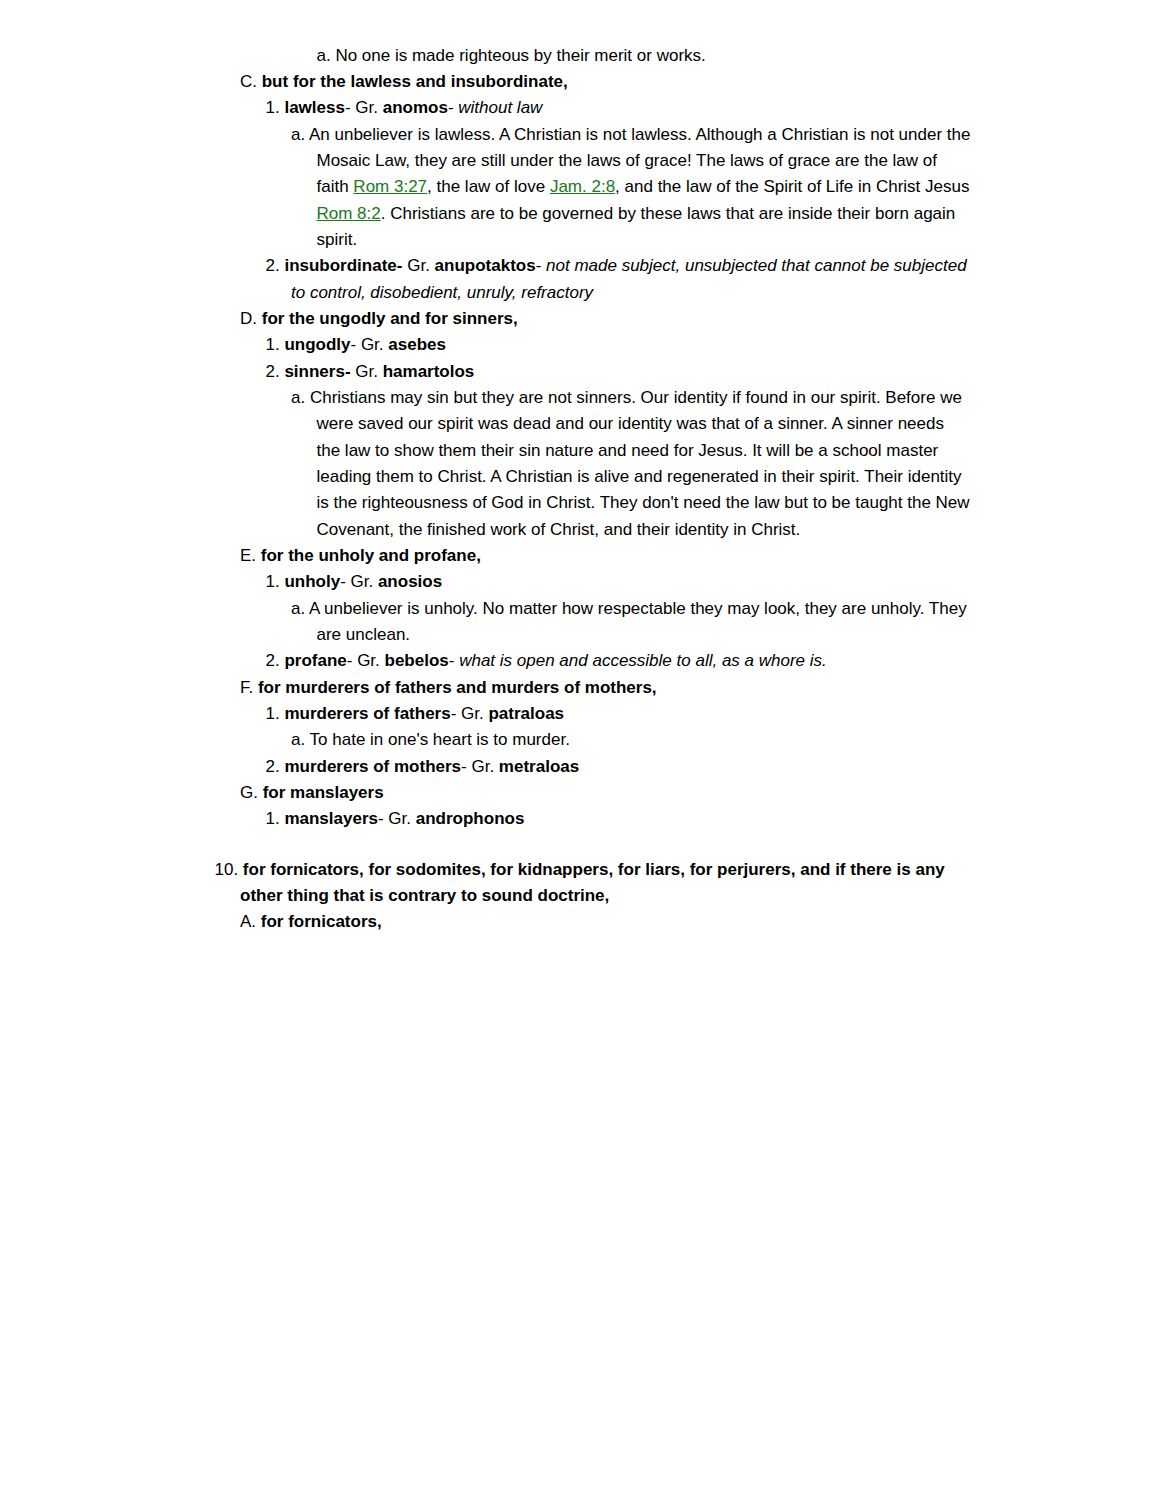a. No one is made righteous by their merit or works.
C. but for the lawless and insubordinate,
1. lawless- Gr. anomos- without law
a. An unbeliever is lawless. A Christian is not lawless. Although a Christian is not under the Mosaic Law, they are still under the laws of grace! The laws of grace are the law of faith Rom 3:27, the law of love Jam. 2:8, and the law of the Spirit of Life in Christ Jesus Rom 8:2. Christians are to be governed by these laws that are inside their born again spirit.
2. insubordinate- Gr. anupotaktos- not made subject, unsubjected that cannot be subjected to control, disobedient, unruly, refractory
D. for the ungodly and for sinners,
1. ungodly- Gr. asebes
2. sinners- Gr. hamartolos
a. Christians may sin but they are not sinners. Our identity if found in our spirit. Before we were saved our spirit was dead and our identity was that of a sinner. A sinner needs the law to show them their sin nature and need for Jesus. It will be a school master leading them to Christ. A Christian is alive and regenerated in their spirit. Their identity is the righteousness of God in Christ. They don't need the law but to be taught the New Covenant, the finished work of Christ, and their identity in Christ.
E. for the unholy and profane,
1. unholy- Gr. anosios
a. A unbeliever is unholy. No matter how respectable they may look, they are unholy. They are unclean.
2. profane- Gr. bebelos- what is open and accessible to all, as a whore is.
F. for murderers of fathers and murders of mothers,
1. murderers of fathers- Gr. patraloas
a. To hate in one's heart is to murder.
2. murderers of mothers- Gr. metraloas
G. for manslayers
1. manslayers- Gr. androphonos
10. for fornicators, for sodomites, for kidnappers, for liars, for perjurers, and if there is any other thing that is contrary to sound doctrine,
A. for fornicators,